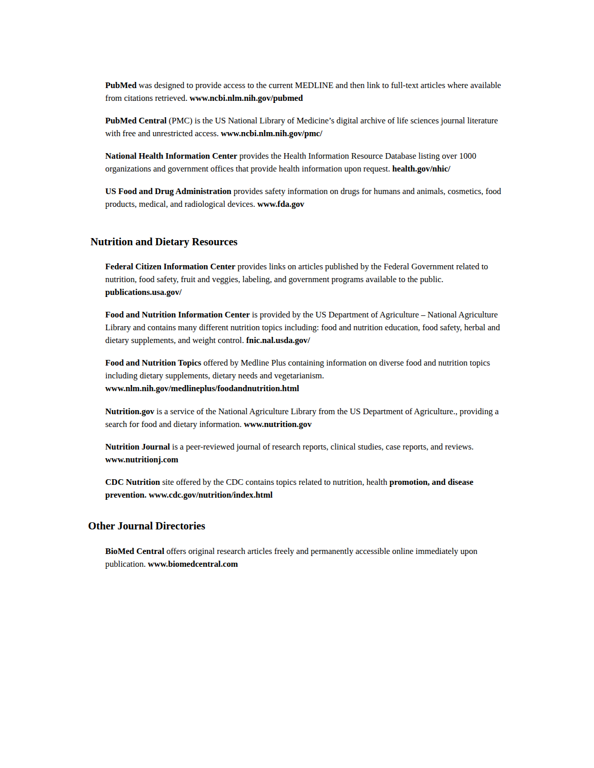PubMed was designed to provide access to the current MEDLINE and then link to full-text articles where available from citations retrieved. www.ncbi.nlm.nih.gov/pubmed
PubMed Central (PMC) is the US National Library of Medicine’s digital archive of life sciences journal literature with free and unrestricted access. www.ncbi.nlm.nih.gov/pmc/
National Health Information Center provides the Health Information Resource Database listing over 1000 organizations and government offices that provide health information upon request. health.gov/nhic/
US Food and Drug Administration provides safety information on drugs for humans and animals, cosmetics, food products, medical, and radiological devices. www.fda.gov
Nutrition and Dietary Resources
Federal Citizen Information Center provides links on articles published by the Federal Government related to nutrition, food safety, fruit and veggies, labeling, and government programs available to the public. publications.usa.gov/
Food and Nutrition Information Center is provided by the US Department of Agriculture – National Agriculture Library and contains many different nutrition topics including: food and nutrition education, food safety, herbal and dietary supplements, and weight control. fnic.nal.usda.gov/
Food and Nutrition Topics offered by Medline Plus containing information on diverse food and nutrition topics including dietary supplements, dietary needs and vegetarianism. www.nlm.nih.gov/medlineplus/foodandnutrition.html
Nutrition.gov is a service of the National Agriculture Library from the US Department of Agriculture., providing a search for food and dietary information. www.nutrition.gov
Nutrition Journal is a peer-reviewed journal of research reports, clinical studies, case reports, and reviews. www.nutritionj.com
CDC Nutrition site offered by the CDC contains topics related to nutrition, health promotion, and disease prevention. www.cdc.gov/nutrition/index.html
Other Journal Directories
BioMed Central offers original research articles freely and permanently accessible online immediately upon publication. www.biomedcentral.com